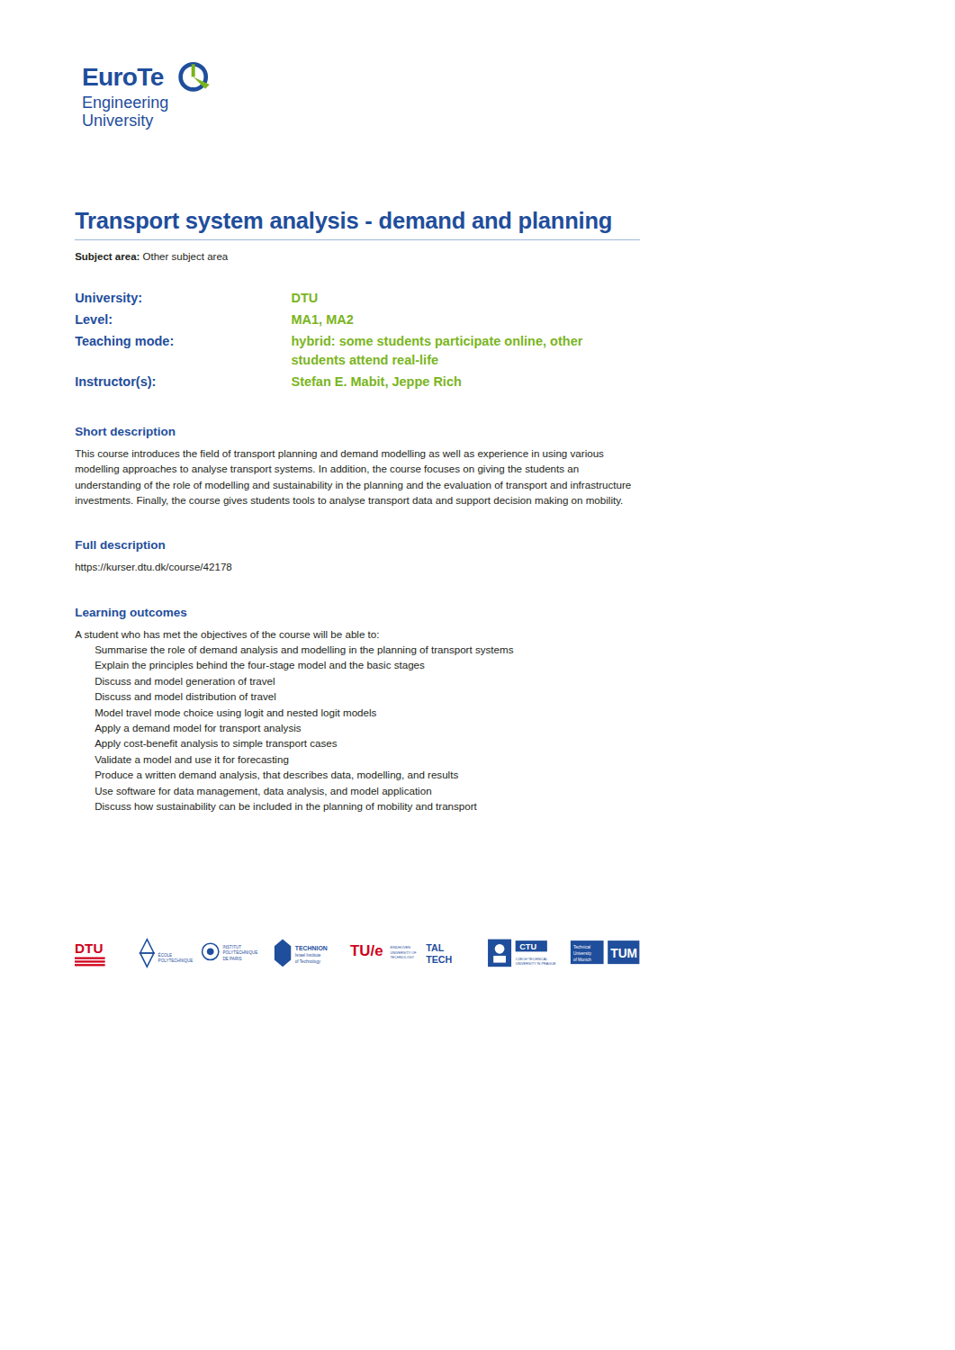EuroTe Engineering University
Transport system analysis - demand and planning
Subject area: Other subject area
| University: | DTU |
| Level: | MA1, MA2 |
| Teaching mode: | hybrid: some students participate online, other students attend real-life |
| Instructor(s): | Stefan E. Mabit, Jeppe Rich |
Short description
This course introduces the field of transport planning and demand modelling as well as experience in using various modelling approaches to analyse transport systems. In addition, the course focuses on giving the students an understanding of the role of modelling and sustainability in the planning and the evaluation of transport and infrastructure investments. Finally, the course gives students tools to analyse transport data and support decision making on mobility.
Full description
https://kurser.dtu.dk/course/42178
Learning outcomes
A student who has met the objectives of the course will be able to:
Summarise the role of demand analysis and modelling in the planning of transport systems
Explain the principles behind the four-stage model and the basic stages
Discuss and model generation of travel
Discuss and model distribution of travel
Model travel mode choice using logit and nested logit models
Apply a demand model for transport analysis
Apply cost-benefit analysis to simple transport cases
Validate a model and use it for forecasting
Produce a written demand analysis, that describes data, modelling, and results
Use software for data management, data analysis, and model application
Discuss how sustainability can be included in the planning of mobility and transport
DTU ÉCOLE POLYTECHNIQUE INSTITUT POLYTECHNIQUE DE PARIS TECHNION Israel Institute of Technology TU/e EINDHOVEN UNIVERSITY OF TECHNOLOGY TAL TECH CTU CZECH TECHNICAL UNIVERSITY IN PRAGUE Technical University of Munich TUM